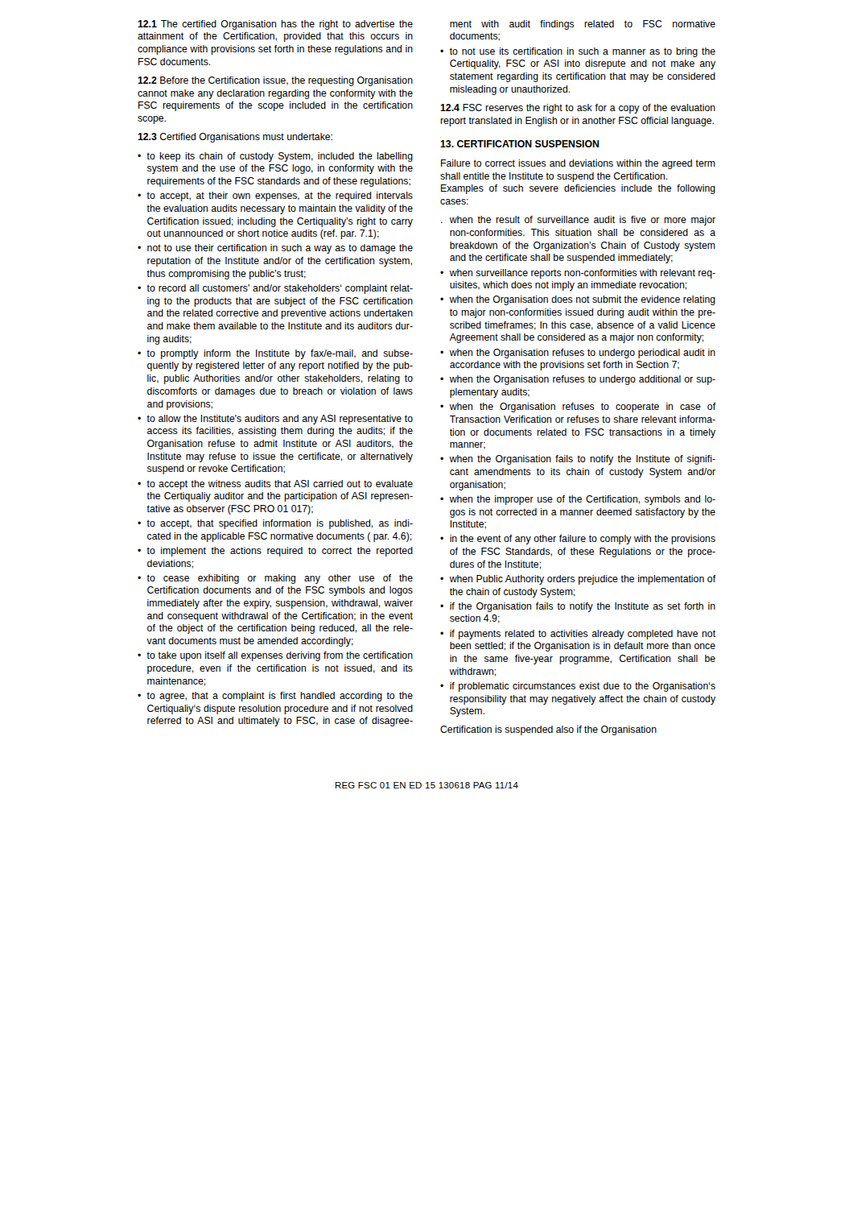12.1 The certified Organisation has the right to advertise the attainment of the Certification, provided that this occurs in compliance with provisions set forth in these regulations and in FSC documents.
12.2 Before the Certification issue, the requesting Organisation cannot make any declaration regarding the conformity with the FSC requirements of the scope included in the certification scope.
12.3 Certified Organisations must undertake:
to keep its chain of custody System, included the labelling system and the use of the FSC logo, in conformity with the requirements of the FSC standards and of these regulations;
to accept, at their own expenses, at the required intervals the evaluation audits necessary to maintain the validity of the Certification issued; including the Certiquality’s right to carry out unannounced or short notice audits (ref. par. 7.1);
not to use their certification in such a way as to damage the reputation of the Institute and/or of the certification system, thus compromising the public's trust;
to record all customers' and/or stakeholders‘ complaint relating to the products that are subject of the FSC certification and the related corrective and preventive actions undertaken and make them available to the Institute and its auditors during audits;
to promptly inform the Institute by fax/e-mail, and subsequently by registered letter of any report notified by the public, public Authorities and/or other stakeholders, relating to discomforts or damages due to breach or violation of laws and provisions;
to allow the Institute's auditors and any ASI representative to access its facilities, assisting them during the audits; if the Organisation refuse to admit Institute or ASI auditors, the Institute may refuse to issue the certificate, or alternatively suspend or revoke Certification;
to accept the witness audits that ASI carried out to evaluate the Certiqualiy auditor and the participation of ASI representative as observer (FSC PRO 01 017);
to accept, that specified information is published, as indicated in the applicable FSC normative documents ( par. 4.6);
to implement the actions required to correct the reported deviations;
to cease exhibiting or making any other use of the Certification documents and of the FSC symbols and logos immediately after the expiry, suspension, withdrawal, waiver and consequent withdrawal of the Certification; in the event of the object of the certification being reduced, all the relevant documents must be amended accordingly;
to take upon itself all expenses deriving from the certification procedure, even if the certification is not issued, and its maintenance;
to agree, that a complaint is first handled according to the Certiqualiy‘s dispute resolution procedure and if not resolved referred to ASI and ultimately to FSC, in case of disagreement with audit findings related to FSC normative documents;
to not use its certification in such a manner as to bring the Certiquality, FSC or ASI into disrepute and not make any statement regarding its certification that may be considered misleading or unauthorized.
12.4 FSC reserves the right to ask for a copy of the evaluation report translated in English or in another FSC official language.
13. CERTIFICATION SUSPENSION
Failure to correct issues and deviations within the agreed term shall entitle the Institute to suspend the Certification.
Examples of such severe deficiencies include the following cases:
when the result of surveillance audit is five or more major non-conformities. This situation shall be considered as a breakdown of the Organization’s Chain of Custody system and the certificate shall be suspended immediately;
when surveillance reports non-conformities with relevant requisites, which does not imply an immediate revocation;
when the Organisation does not submit the evidence relating to major non-conformities issued during audit within the prescribed timeframes; In this case, absence of a valid Licence Agreement shall be considered as a major non conformity;
when the Organisation refuses to undergo periodical audit in accordance with the provisions set forth in Section 7;
when the Organisation refuses to undergo additional or supplementary audits;
when the Organisation refuses to cooperate in case of Transaction Verification or refuses to share relevant information or documents related to FSC transactions in a timely manner;
when the Organisation fails to notify the Institute of significant amendments to its chain of custody System and/or organisation;
when the improper use of the Certification, symbols and logos is not corrected in a manner deemed satisfactory by the Institute;
in the event of any other failure to comply with the provisions of the FSC Standards, of these Regulations or the procedures of the Institute;
when Public Authority orders prejudice the implementation of the chain of custody System;
if the Organisation fails to notify the Institute as set forth in section 4.9;
if payments related to activities already completed have not been settled; if the Organisation is in default more than once in the same five-year programme, Certification shall be withdrawn;
if problematic circumstances exist due to the Organisation‘s responsibility that may negatively affect the chain of custody System.
Certification is suspended also if the Organisation
REG FSC 01 EN ED 15 130618 PAG 11/14